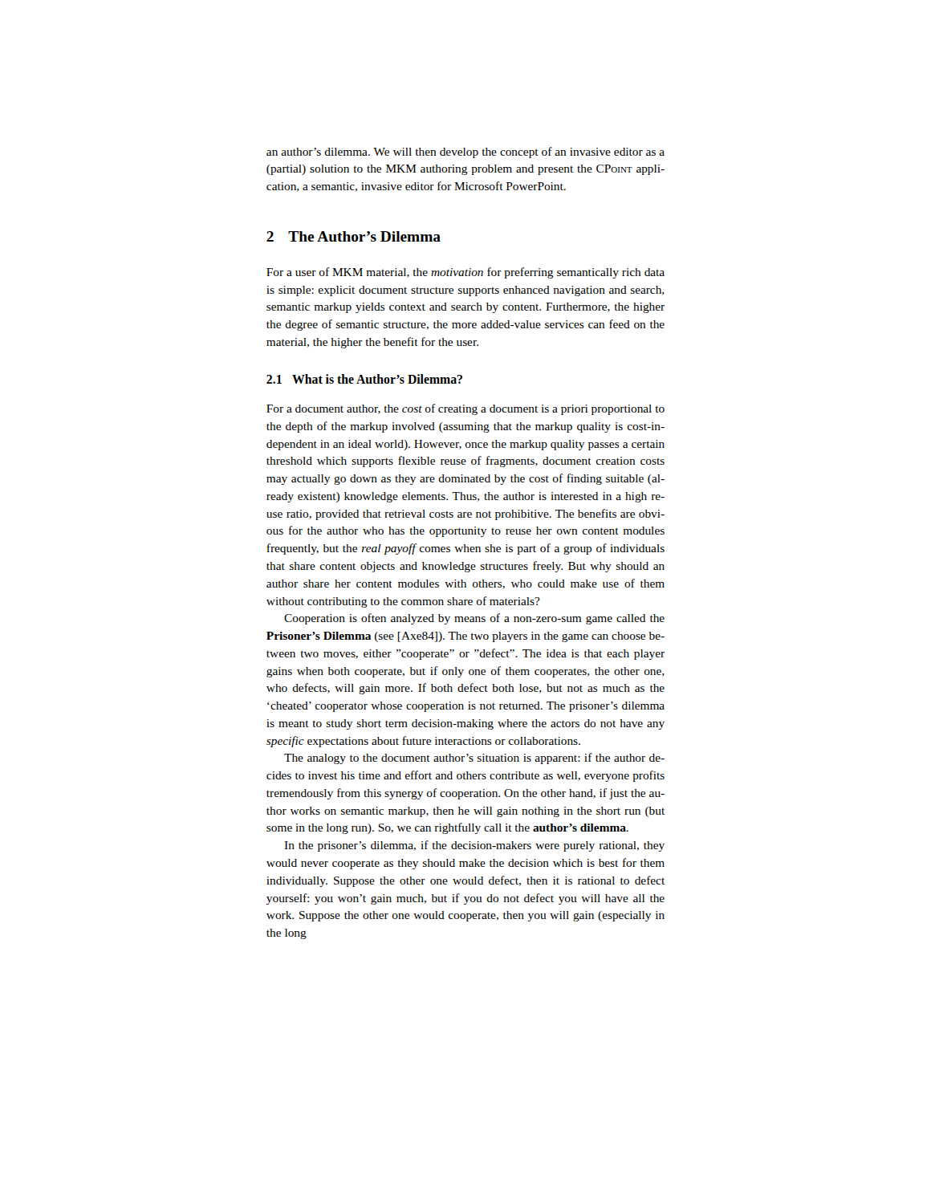an author’s dilemma. We will then develop the concept of an invasive editor as a (partial) solution to the MKM authoring problem and present the CPoint application, a semantic, invasive editor for Microsoft PowerPoint.
2 The Author’s Dilemma
For a user of MKM material, the motivation for preferring semantically rich data is simple: explicit document structure supports enhanced navigation and search, semantic markup yields context and search by content. Furthermore, the higher the degree of semantic structure, the more added-value services can feed on the material, the higher the benefit for the user.
2.1 What is the Author’s Dilemma?
For a document author, the cost of creating a document is a priori proportional to the depth of the markup involved (assuming that the markup quality is cost-independent in an ideal world). However, once the markup quality passes a certain threshold which supports flexible reuse of fragments, document creation costs may actually go down as they are dominated by the cost of finding suitable (already existent) knowledge elements. Thus, the author is interested in a high reuse ratio, provided that retrieval costs are not prohibitive. The benefits are obvious for the author who has the opportunity to reuse her own content modules frequently, but the real payoff comes when she is part of a group of individuals that share content objects and knowledge structures freely. But why should an author share her content modules with others, who could make use of them without contributing to the common share of materials?
Cooperation is often analyzed by means of a non-zero-sum game called the Prisoner’s Dilemma (see [Axe84]). The two players in the game can choose between two moves, either ”cooperate” or ”defect”. The idea is that each player gains when both cooperate, but if only one of them cooperates, the other one, who defects, will gain more. If both defect both lose, but not as much as the ‘cheated’ cooperator whose cooperation is not returned. The prisoner’s dilemma is meant to study short term decision-making where the actors do not have any specific expectations about future interactions or collaborations.
The analogy to the document author’s situation is apparent: if the author decides to invest his time and effort and others contribute as well, everyone profits tremendously from this synergy of cooperation. On the other hand, if just the author works on semantic markup, then he will gain nothing in the short run (but some in the long run). So, we can rightfully call it the author’s dilemma.
In the prisoner’s dilemma, if the decision-makers were purely rational, they would never cooperate as they should make the decision which is best for them individually. Suppose the other one would defect, then it is rational to defect yourself: you won’t gain much, but if you do not defect you will have all the work. Suppose the other one would cooperate, then you will gain (especially in the long